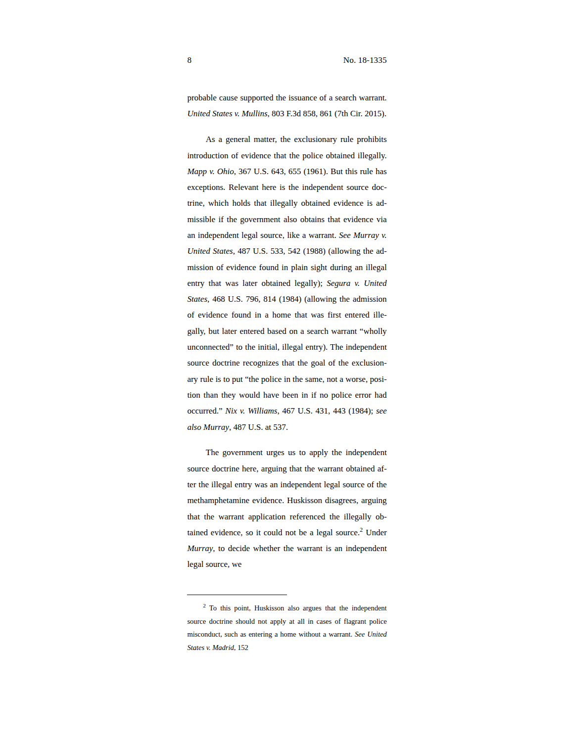8 No. 18-1335
probable cause supported the issuance of a search warrant. United States v. Mullins, 803 F.3d 858, 861 (7th Cir. 2015).
As a general matter, the exclusionary rule prohibits introduction of evidence that the police obtained illegally. Mapp v. Ohio, 367 U.S. 643, 655 (1961). But this rule has exceptions. Relevant here is the independent source doctrine, which holds that illegally obtained evidence is admissible if the government also obtains that evidence via an independent legal source, like a warrant. See Murray v. United States, 487 U.S. 533, 542 (1988) (allowing the admission of evidence found in plain sight during an illegal entry that was later obtained legally); Segura v. United States, 468 U.S. 796, 814 (1984) (allowing the admission of evidence found in a home that was first entered illegally, but later entered based on a search warrant “wholly unconnected” to the initial, illegal entry). The independent source doctrine recognizes that the goal of the exclusionary rule is to put “the police in the same, not a worse, position than they would have been in if no police error had occurred.” Nix v. Williams, 467 U.S. 431, 443 (1984); see also Murray, 487 U.S. at 537.
The government urges us to apply the independent source doctrine here, arguing that the warrant obtained after the illegal entry was an independent legal source of the methamphetamine evidence. Huskisson disagrees, arguing that the warrant application referenced the illegally obtained evidence, so it could not be a legal source.2 Under Murray, to decide whether the warrant is an independent legal source, we
2 To this point, Huskisson also argues that the independent source doctrine should not apply at all in cases of flagrant police misconduct, such as entering a home without a warrant. See United States v. Madrid, 152